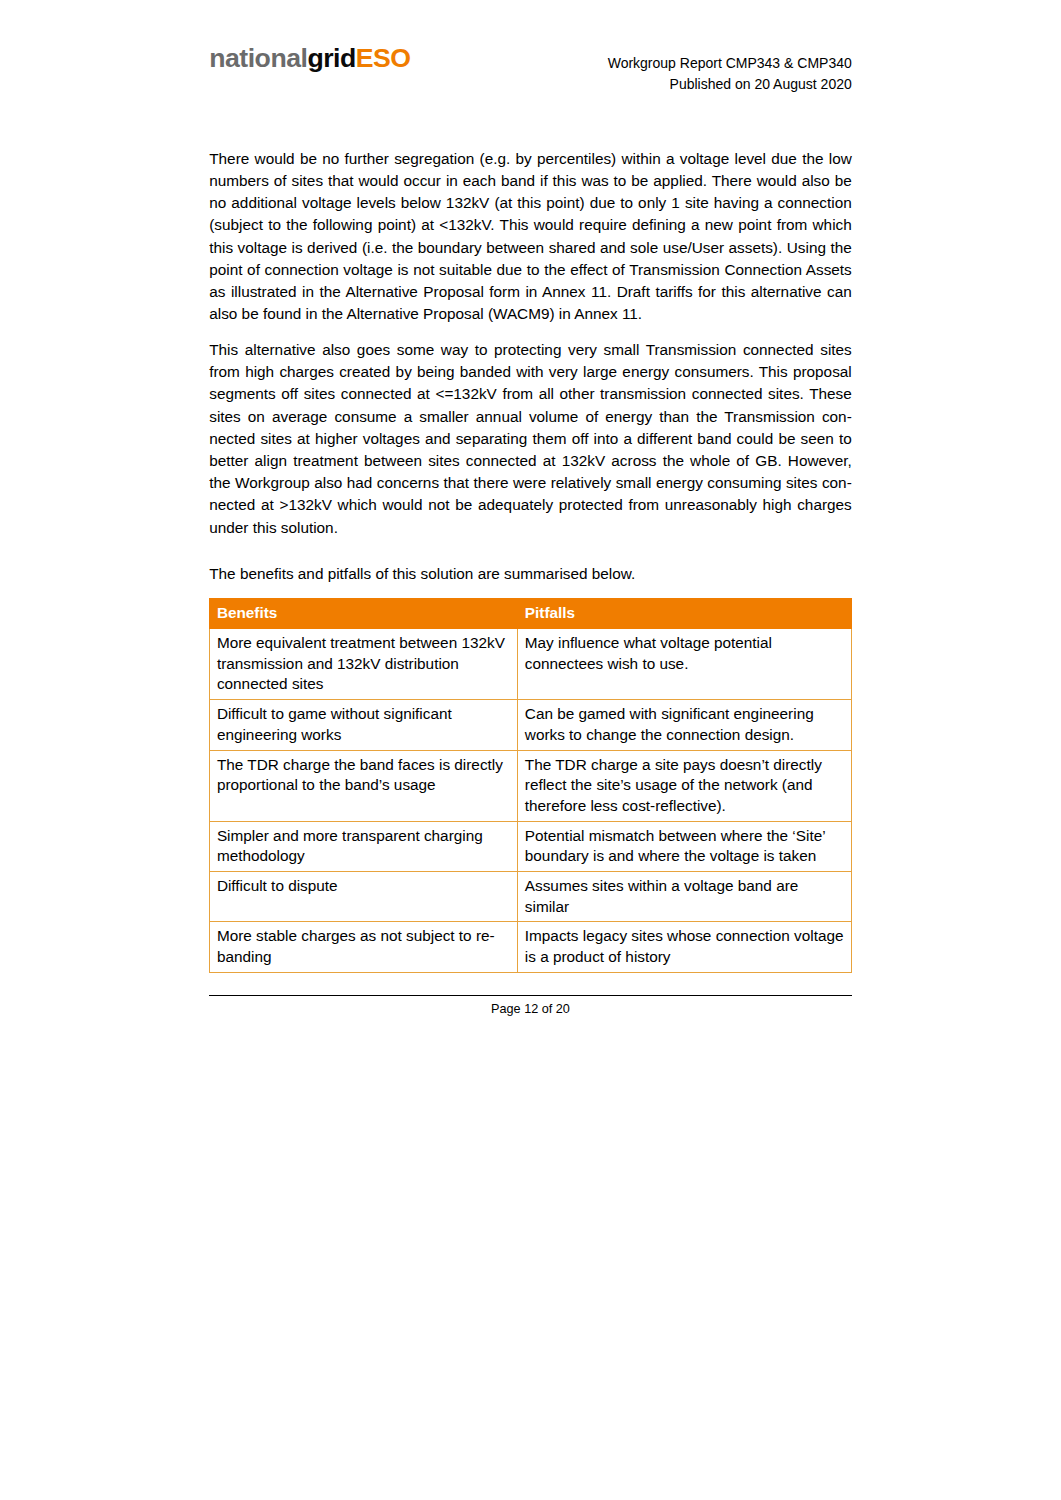national grid ESO
Workgroup Report CMP343 & CMP340
Published on 20 August 2020
There would be no further segregation (e.g. by percentiles) within a voltage level due the low numbers of sites that would occur in each band if this was to be applied. There would also be no additional voltage levels below 132kV (at this point) due to only 1 site having a connection (subject to the following point) at <132kV. This would require defining a new point from which this voltage is derived (i.e. the boundary between shared and sole use/User assets). Using the point of connection voltage is not suitable due to the effect of Transmission Connection Assets as illustrated in the Alternative Proposal form in Annex 11. Draft tariffs for this alternative can also be found in the Alternative Proposal (WACM9) in Annex 11.
This alternative also goes some way to protecting very small Transmission connected sites from high charges created by being banded with very large energy consumers. This proposal segments off sites connected at <=132kV from all other transmission connected sites. These sites on average consume a smaller annual volume of energy than the Transmission connected sites at higher voltages and separating them off into a different band could be seen to better align treatment between sites connected at 132kV across the whole of GB. However, the Workgroup also had concerns that there were relatively small energy consuming sites connected at >132kV which would not be adequately protected from unreasonably high charges under this solution.
The benefits and pitfalls of this solution are summarised below.
| Benefits | Pitfalls |
| --- | --- |
| More equivalent treatment between 132kV transmission and 132kV distribution connected sites | May influence what voltage potential connectees wish to use. |
| Difficult to game without significant engineering works | Can be gamed with significant engineering works to change the connection design. |
| The TDR charge the band faces is directly proportional to the band’s usage | The TDR charge a site pays doesn’t directly reflect the site’s usage of the network (and therefore less cost-reflective). |
| Simpler and more transparent charging methodology | Potential mismatch between where the ‘Site’ boundary is and where the voltage is taken |
| Difficult to dispute | Assumes sites within a voltage band are similar |
| More stable charges as not subject to re-banding | Impacts legacy sites whose connection voltage is a product of history |
Page 12 of 20